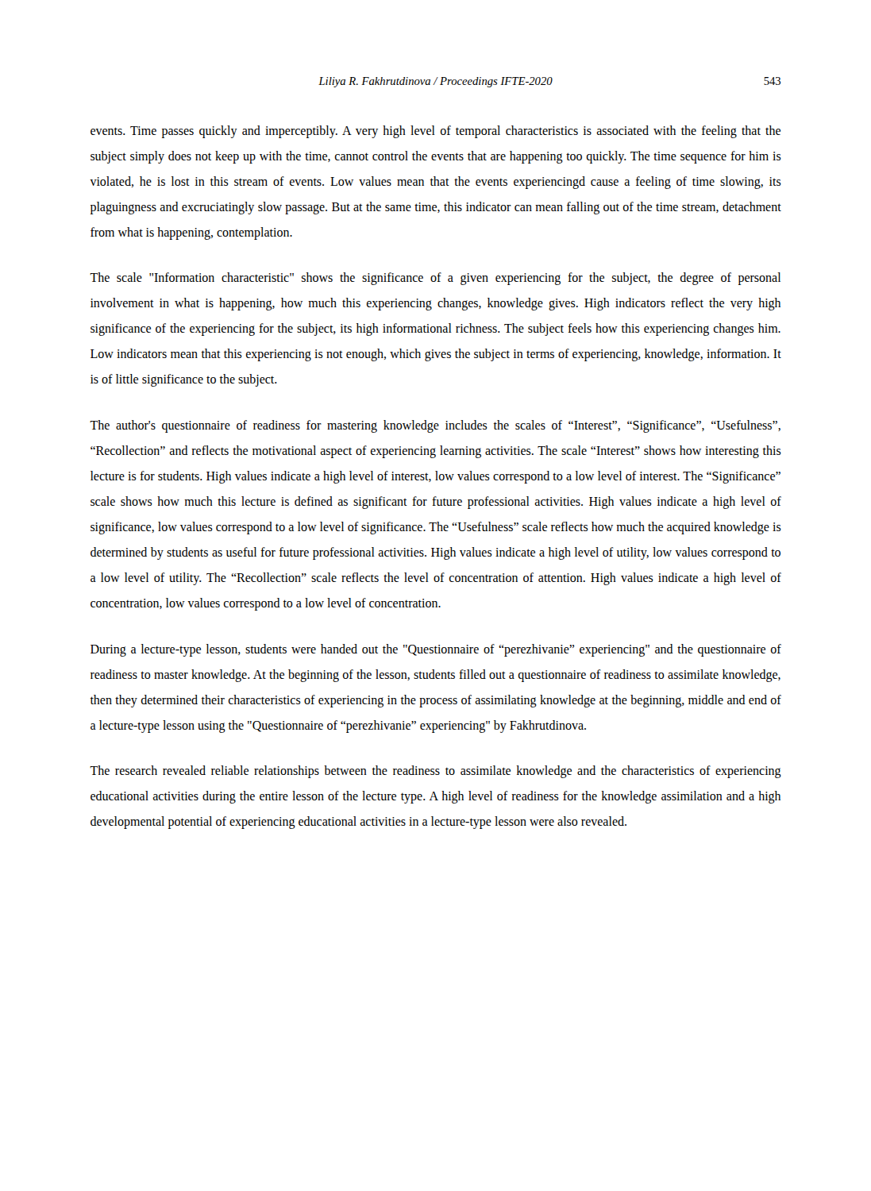Liliya R. Fakhrutdinova / Proceedings IFTE-2020 543
events. Time passes quickly and imperceptibly. A very high level of temporal characteristics is associated with the feeling that the subject simply does not keep up with the time, cannot control the events that are happening too quickly. The time sequence for him is violated, he is lost in this stream of events. Low values mean that the events experiencingd cause a feeling of time slowing, its plaguingness and excruciatingly slow passage. But at the same time, this indicator can mean falling out of the time stream, detachment from what is happening, contemplation.
The scale "Information characteristic" shows the significance of a given experiencing for the subject, the degree of personal involvement in what is happening, how much this experiencing changes, knowledge gives. High indicators reflect the very high significance of the experiencing for the subject, its high informational richness. The subject feels how this experiencing changes him. Low indicators mean that this experiencing is not enough, which gives the subject in terms of experiencing, knowledge, information. It is of little significance to the subject.
The author's questionnaire of readiness for mastering knowledge includes the scales of “Interest”, “Significance”, “Usefulness”, “Recollection” and reflects the motivational aspect of experiencing learning activities. The scale “Interest” shows how interesting this lecture is for students. High values indicate a high level of interest, low values correspond to a low level of interest. The “Significance” scale shows how much this lecture is defined as significant for future professional activities. High values indicate a high level of significance, low values correspond to a low level of significance. The “Usefulness” scale reflects how much the acquired knowledge is determined by students as useful for future professional activities. High values indicate a high level of utility, low values correspond to a low level of utility. The “Recollection” scale reflects the level of concentration of attention. High values indicate a high level of concentration, low values correspond to a low level of concentration.
During a lecture-type lesson, students were handed out the "Questionnaire of “perezhivanie” experiencing" and the questionnaire of readiness to master knowledge. At the beginning of the lesson, students filled out a questionnaire of readiness to assimilate knowledge, then they determined their characteristics of experiencing in the process of assimilating knowledge at the beginning, middle and end of a lecture-type lesson using the "Questionnaire of “perezhivanie” experiencing" by Fakhrutdinova.
The research revealed reliable relationships between the readiness to assimilate knowledge and the characteristics of experiencing educational activities during the entire lesson of the lecture type. A high level of readiness for the knowledge assimilation and a high developmental potential of experiencing educational activities in a lecture-type lesson were also revealed.